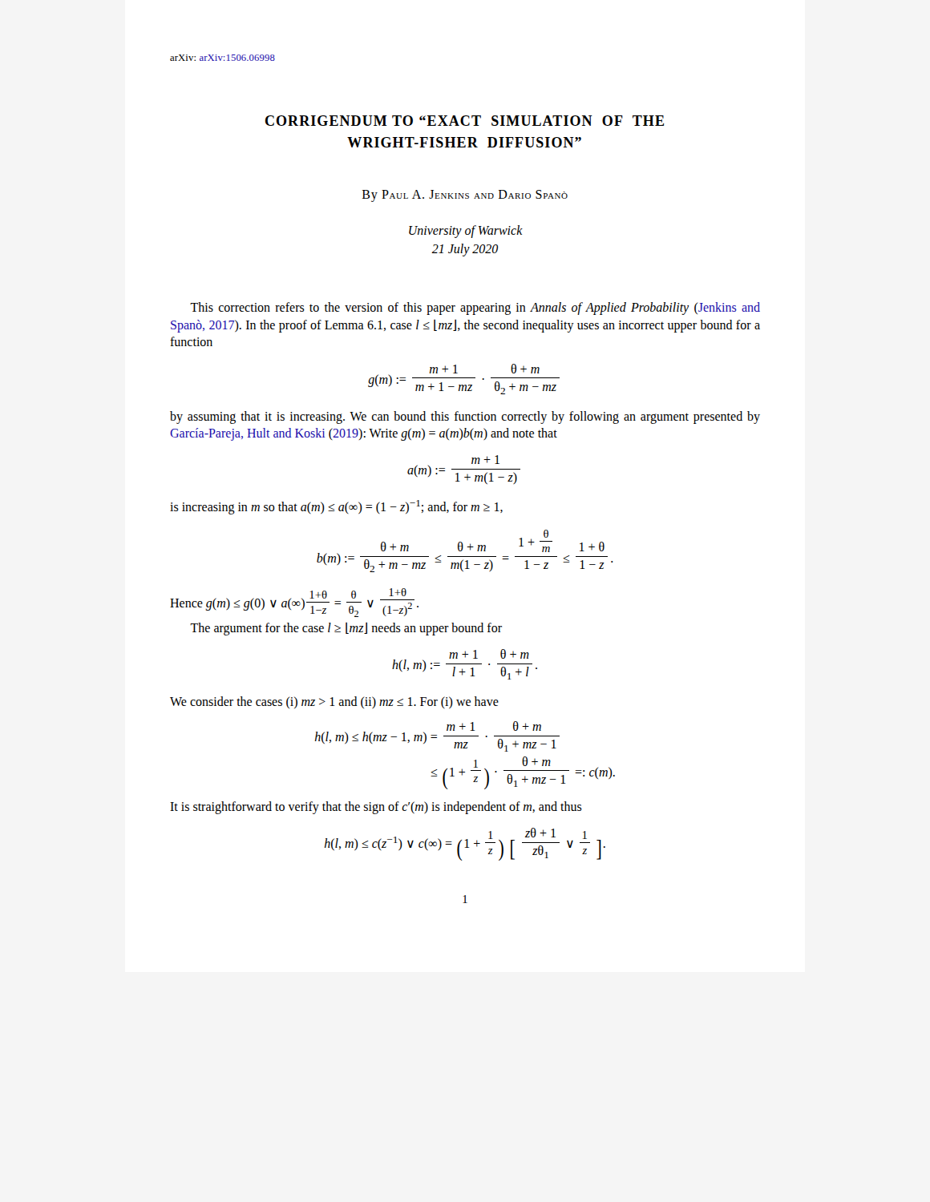arXiv: arXiv:1506.06998
Corrigendum to “Exact simulation of the
Wright-Fisher diffusion”
By Paul A. Jenkins and Dario Spanò
University of Warwick
21 July 2020
This correction refers to the version of this paper appearing in Annals of Applied Probability (Jenkins and Spanò, 2017). In the proof of Lemma 6.1, case l ≤ ⌊mz⌋, the second inequality uses an incorrect upper bound for a function
g(m) := m + 1 m + 1 − mz · θ + m θ2 + m − mz
by assuming that it is increasing. We can bound this function correctly by following an argument presented by García-Pareja, Hult and Koski (2019): Write g(m) = a(m)b(m) and note that
a(m) := m + 11 + m(1 − z)
is increasing in m so that a(m) ≤ a(∞) = (1 − z)−1; and, for m ≥ 1,
b(m) := θ + m θ2 + m − mz ≤ θ + m m(1 − z) = 1 + θm 1 − z ≤ 1 + θ 1 − z.
Hence g(m) ≤ g(0) ∨ a(∞)1+θ 1−z = θθ2 ∨ 1+θ(1−z)2.
The argument for the case l ≥ ⌊mz⌋ needs an upper bound for
h(l, m) := m + 1 l + 1 · θ + m θ1 + l.
We consider the cases (i) mz > 1 and (ii) mz ≤ 1. For (i) we have
h(l, m) ≤ h(mz − 1, m) = m + 1 mz · θ + m θ1 + mz − 1
≤ (1 + 1 z) · θ + m θ1 + mz − 1 =: c(m).
It is straightforward to verify that the sign of c′(m) is independent of m, and thus
h(l, m) ≤ c(z−1) ∨ c(∞) = (1 + 1 z) [ zθ + 1 zθ1 ∨ 1 z ].
1